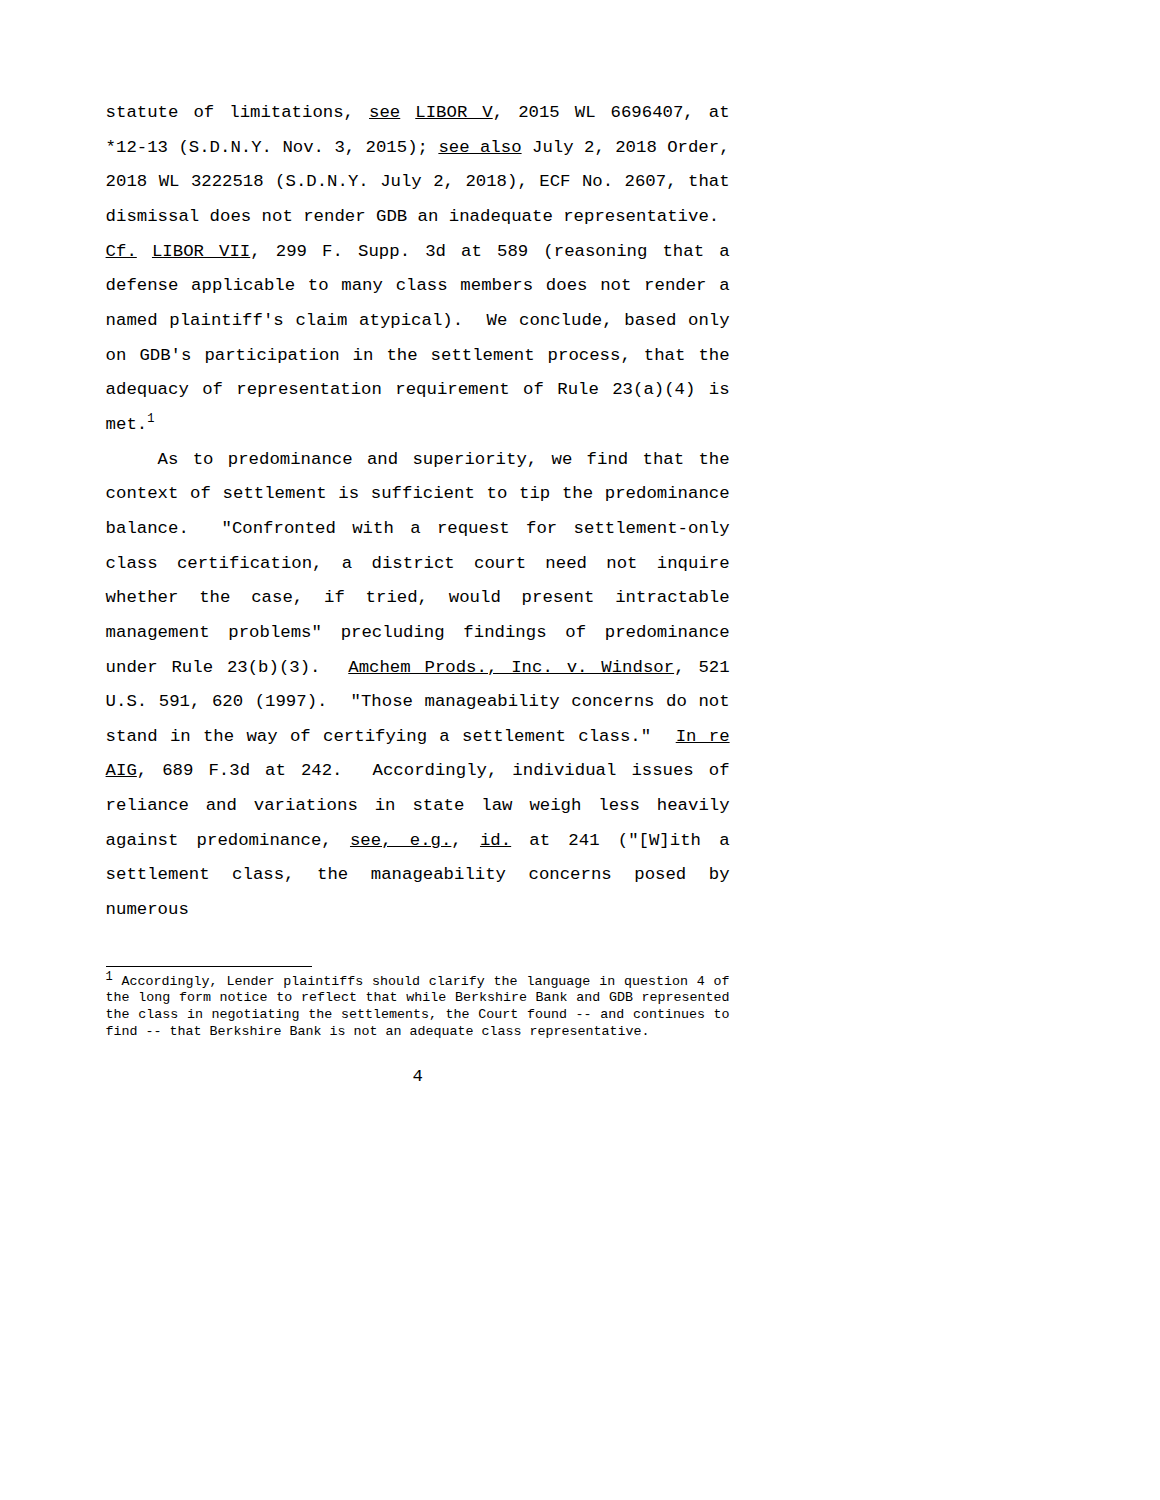statute of limitations, see LIBOR V, 2015 WL 6696407, at *12-13 (S.D.N.Y. Nov. 3, 2015); see also July 2, 2018 Order, 2018 WL 3222518 (S.D.N.Y. July 2, 2018), ECF No. 2607, that dismissal does not render GDB an inadequate representative. Cf. LIBOR VII, 299 F. Supp. 3d at 589 (reasoning that a defense applicable to many class members does not render a named plaintiff's claim atypical). We conclude, based only on GDB's participation in the settlement process, that the adequacy of representation requirement of Rule 23(a)(4) is met.1
As to predominance and superiority, we find that the context of settlement is sufficient to tip the predominance balance. "Confronted with a request for settlement-only class certification, a district court need not inquire whether the case, if tried, would present intractable management problems" precluding findings of predominance under Rule 23(b)(3). Amchem Prods., Inc. v. Windsor, 521 U.S. 591, 620 (1997). "Those manageability concerns do not stand in the way of certifying a settlement class." In re AIG, 689 F.3d at 242. Accordingly, individual issues of reliance and variations in state law weigh less heavily against predominance, see, e.g., id. at 241 ("[W]ith a settlement class, the manageability concerns posed by numerous
1 Accordingly, Lender plaintiffs should clarify the language in question 4 of the long form notice to reflect that while Berkshire Bank and GDB represented the class in negotiating the settlements, the Court found -- and continues to find -- that Berkshire Bank is not an adequate class representative.
4